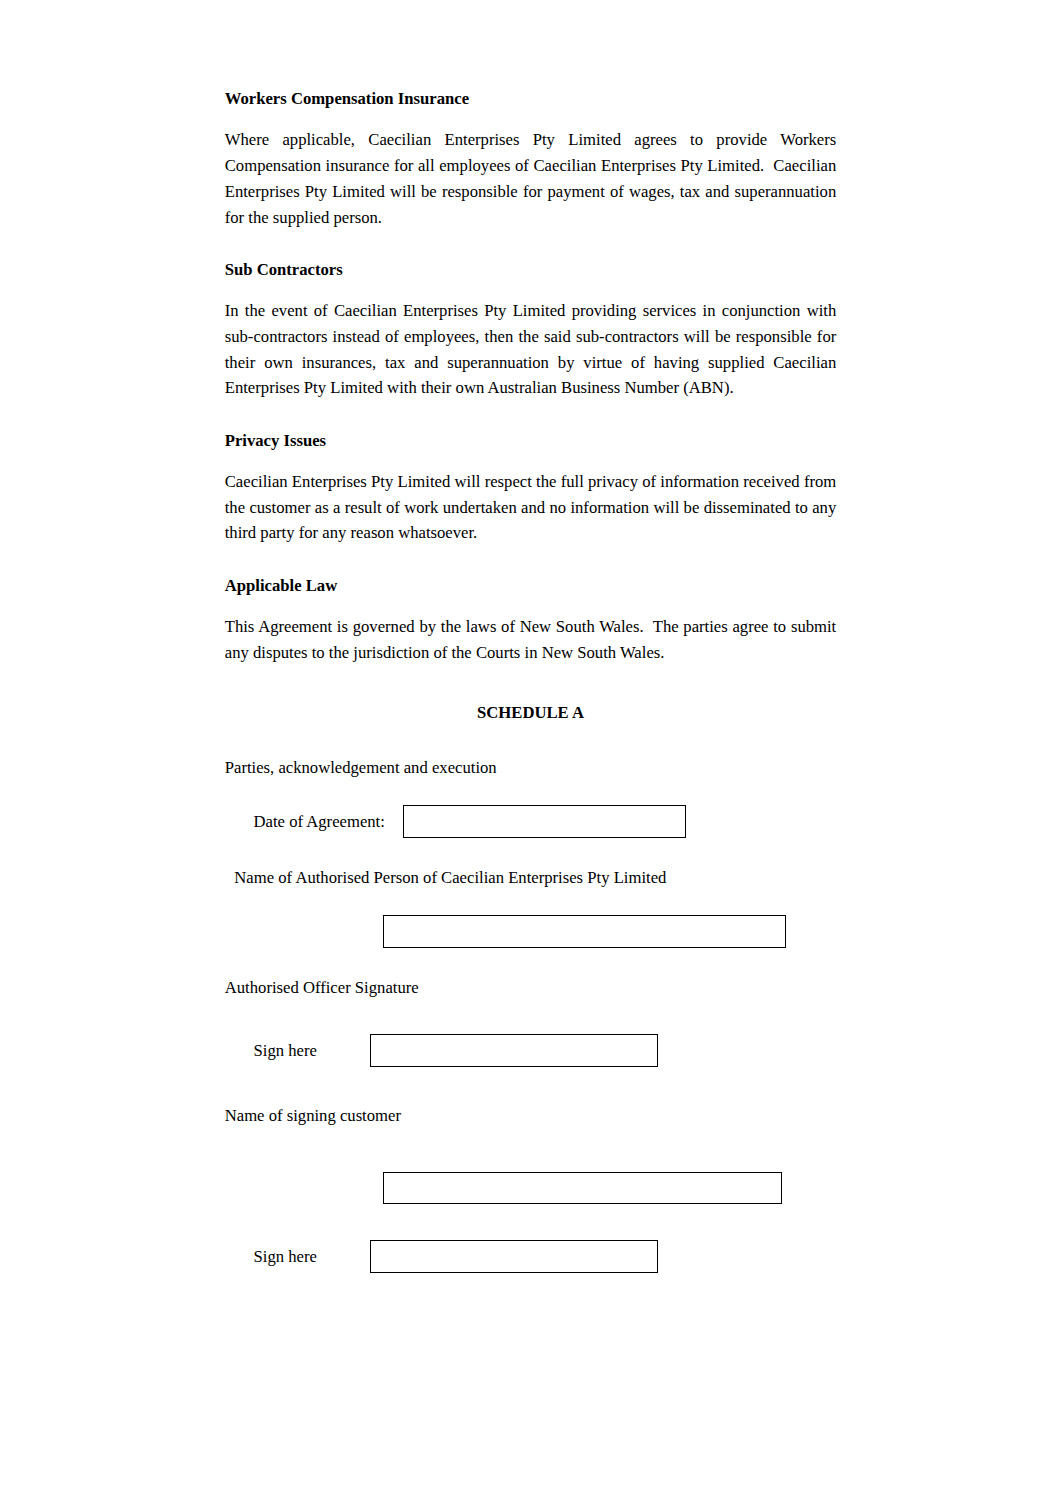Workers Compensation Insurance
Where applicable, Caecilian Enterprises Pty Limited agrees to provide Workers Compensation insurance for all employees of Caecilian Enterprises Pty Limited. Caecilian Enterprises Pty Limited will be responsible for payment of wages, tax and superannuation for the supplied person.
Sub Contractors
In the event of Caecilian Enterprises Pty Limited providing services in conjunction with sub-contractors instead of employees, then the said sub-contractors will be responsible for their own insurances, tax and superannuation by virtue of having supplied Caecilian Enterprises Pty Limited with their own Australian Business Number (ABN).
Privacy Issues
Caecilian Enterprises Pty Limited will respect the full privacy of information received from the customer as a result of work undertaken and no information will be disseminated to any third party for any reason whatsoever.
Applicable Law
This Agreement is governed by the laws of New South Wales. The parties agree to submit any disputes to the jurisdiction of the Courts in New South Wales.
SCHEDULE A
Parties, acknowledgement and execution
Date of Agreement:
Name of Authorised Person of Caecilian Enterprises Pty Limited
Authorised Officer Signature
Sign here
Name of signing customer
Sign here